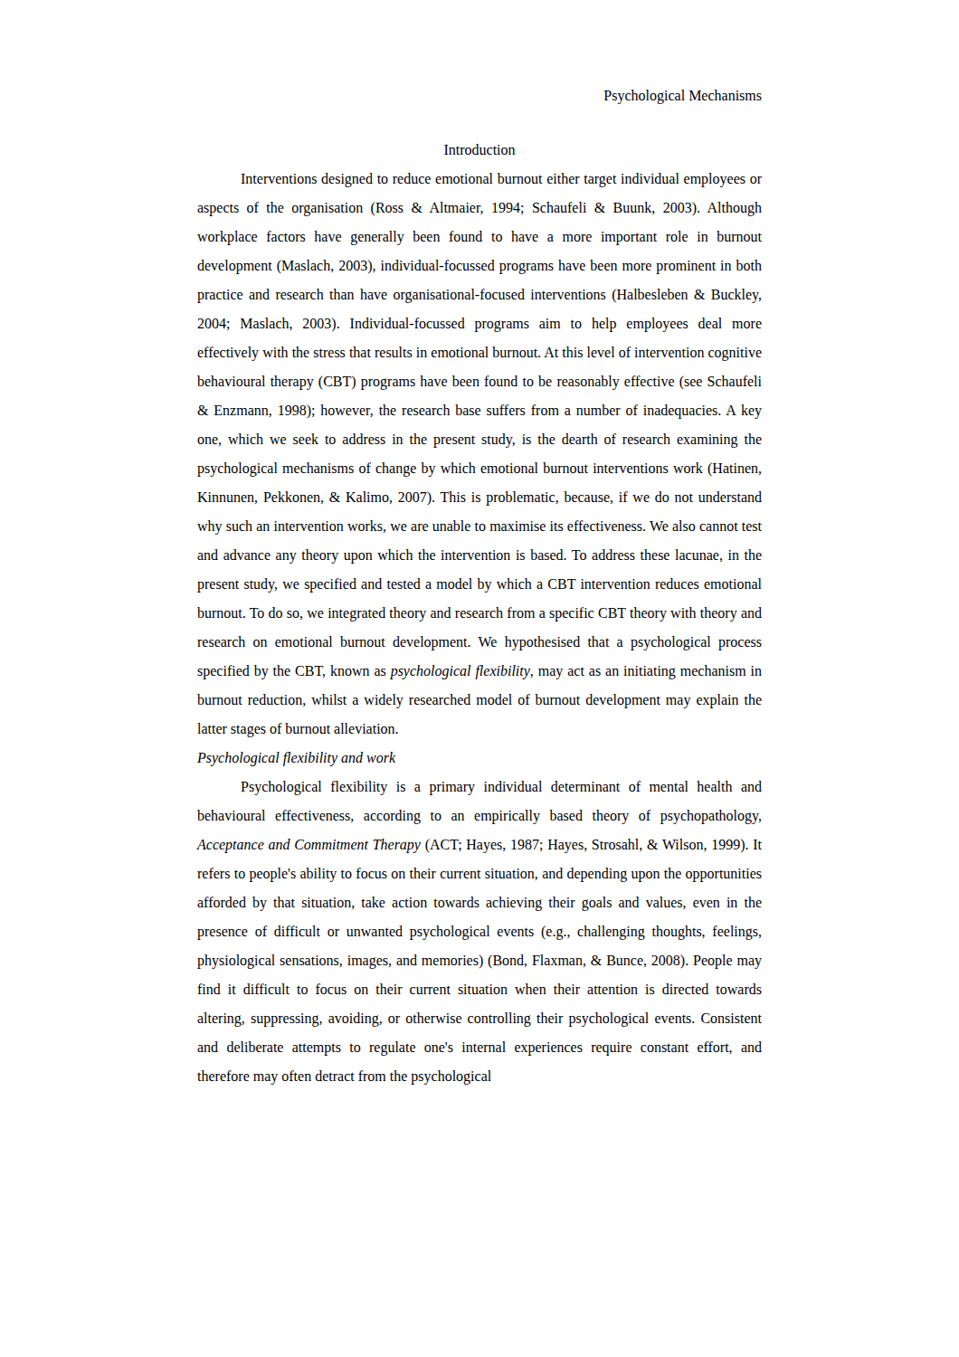Psychological Mechanisms
Introduction
Interventions designed to reduce emotional burnout either target individual employees or aspects of the organisation (Ross & Altmaier, 1994; Schaufeli & Buunk, 2003). Although workplace factors have generally been found to have a more important role in burnout development (Maslach, 2003), individual-focussed programs have been more prominent in both practice and research than have organisational-focused interventions (Halbesleben & Buckley, 2004; Maslach, 2003). Individual-focussed programs aim to help employees deal more effectively with the stress that results in emotional burnout. At this level of intervention cognitive behavioural therapy (CBT) programs have been found to be reasonably effective (see Schaufeli & Enzmann, 1998); however, the research base suffers from a number of inadequacies. A key one, which we seek to address in the present study, is the dearth of research examining the psychological mechanisms of change by which emotional burnout interventions work (Hatinen, Kinnunen, Pekkonen, & Kalimo, 2007). This is problematic, because, if we do not understand why such an intervention works, we are unable to maximise its effectiveness. We also cannot test and advance any theory upon which the intervention is based. To address these lacunae, in the present study, we specified and tested a model by which a CBT intervention reduces emotional burnout. To do so, we integrated theory and research from a specific CBT theory with theory and research on emotional burnout development. We hypothesised that a psychological process specified by the CBT, known as psychological flexibility, may act as an initiating mechanism in burnout reduction, whilst a widely researched model of burnout development may explain the latter stages of burnout alleviation.
Psychological flexibility and work
Psychological flexibility is a primary individual determinant of mental health and behavioural effectiveness, according to an empirically based theory of psychopathology, Acceptance and Commitment Therapy (ACT; Hayes, 1987; Hayes, Strosahl, & Wilson, 1999). It refers to people's ability to focus on their current situation, and depending upon the opportunities afforded by that situation, take action towards achieving their goals and values, even in the presence of difficult or unwanted psychological events (e.g., challenging thoughts, feelings, physiological sensations, images, and memories) (Bond, Flaxman, & Bunce, 2008). People may find it difficult to focus on their current situation when their attention is directed towards altering, suppressing, avoiding, or otherwise controlling their psychological events. Consistent and deliberate attempts to regulate one's internal experiences require constant effort, and therefore may often detract from the psychological